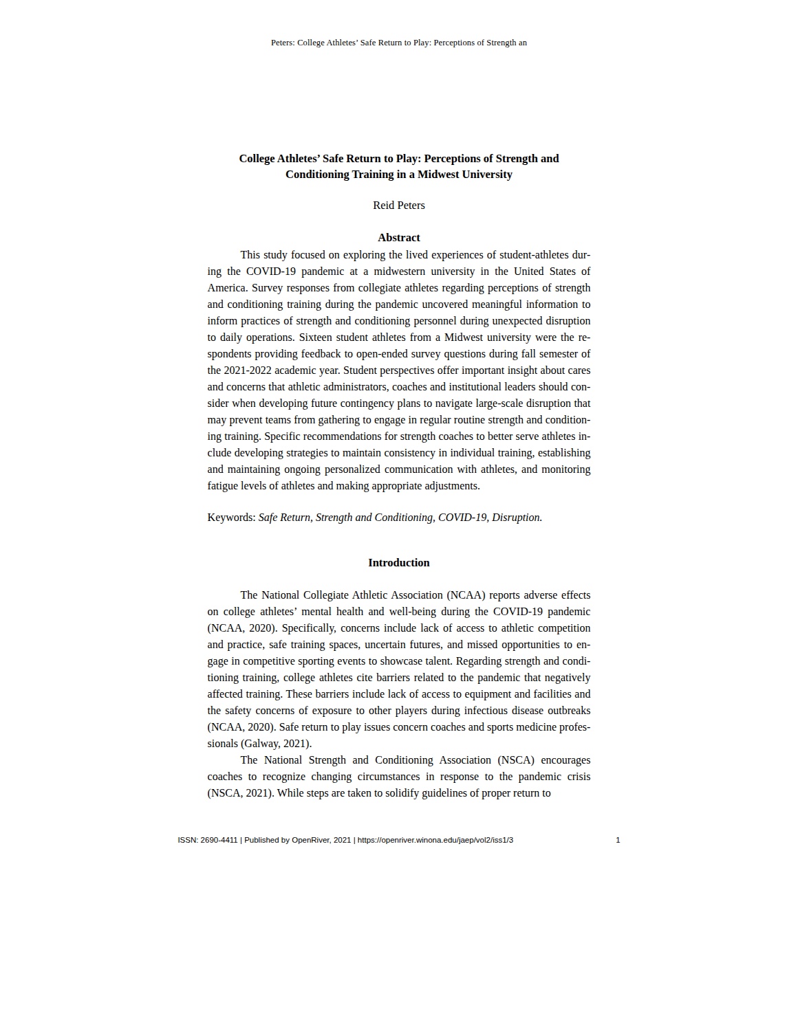Peters: College Athletes’ Safe Return to Play: Perceptions of Strength an
College Athletes’ Safe Return to Play: Perceptions of Strength and
Conditioning Training in a Midwest University
Reid Peters
Abstract
This study focused on exploring the lived experiences of student-athletes during the COVID-19 pandemic at a midwestern university in the United States of America. Survey responses from collegiate athletes regarding perceptions of strength and conditioning training during the pandemic uncovered meaningful information to inform practices of strength and conditioning personnel during unexpected disruption to daily operations. Sixteen student athletes from a Midwest university were the respondents providing feedback to open-ended survey questions during fall semester of the 2021-2022 academic year. Student perspectives offer important insight about cares and concerns that athletic administrators, coaches and institutional leaders should consider when developing future contingency plans to navigate large-scale disruption that may prevent teams from gathering to engage in regular routine strength and conditioning training. Specific recommendations for strength coaches to better serve athletes include developing strategies to maintain consistency in individual training, establishing and maintaining ongoing personalized communication with athletes, and monitoring fatigue levels of athletes and making appropriate adjustments.
Keywords: Safe Return, Strength and Conditioning, COVID-19, Disruption.
Introduction
The National Collegiate Athletic Association (NCAA) reports adverse effects on college athletes’ mental health and well-being during the COVID-19 pandemic (NCAA, 2020). Specifically, concerns include lack of access to athletic competition and practice, safe training spaces, uncertain futures, and missed opportunities to engage in competitive sporting events to showcase talent. Regarding strength and conditioning training, college athletes cite barriers related to the pandemic that negatively affected training. These barriers include lack of access to equipment and facilities and the safety concerns of exposure to other players during infectious disease outbreaks (NCAA, 2020). Safe return to play issues concern coaches and sports medicine professionals (Galway, 2021).
The National Strength and Conditioning Association (NSCA) encourages coaches to recognize changing circumstances in response to the pandemic crisis (NSCA, 2021). While steps are taken to solidify guidelines of proper return to
ISSN: 2690-4411 | Published by OpenRiver, 2021 | https://openriver.winona.edu/jaep/vol2/iss1/3
1